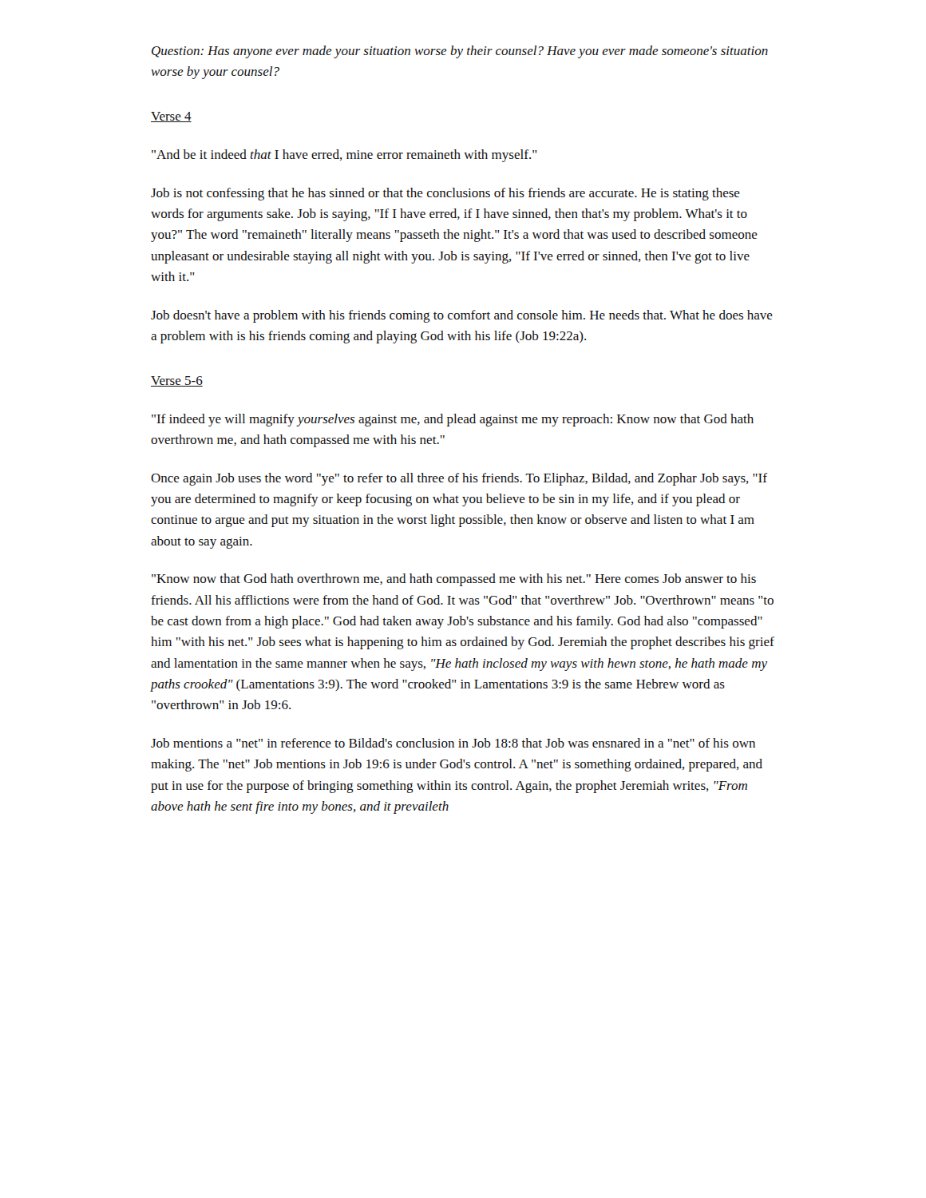Question: Has anyone ever made your situation worse by their counsel? Have you ever made someone's situation worse by your counsel?
Verse 4
"And be it indeed that I have erred, mine error remaineth with myself."
Job is not confessing that he has sinned or that the conclusions of his friends are accurate. He is stating these words for arguments sake. Job is saying, "If I have erred, if I have sinned, then that's my problem. What's it to you?" The word "remaineth" literally means "passeth the night." It's a word that was used to described someone unpleasant or undesirable staying all night with you. Job is saying, "If I've erred or sinned, then I've got to live with it."
Job doesn't have a problem with his friends coming to comfort and console him. He needs that. What he does have a problem with is his friends coming and playing God with his life (Job 19:22a).
Verse 5-6
"If indeed ye will magnify yourselves against me, and plead against me my reproach: Know now that God hath overthrown me, and hath compassed me with his net."
Once again Job uses the word "ye" to refer to all three of his friends. To Eliphaz, Bildad, and Zophar Job says, "If you are determined to magnify or keep focusing on what you believe to be sin in my life, and if you plead or continue to argue and put my situation in the worst light possible, then know or observe and listen to what I am about to say again.
"Know now that God hath overthrown me, and hath compassed me with his net." Here comes Job answer to his friends. All his afflictions were from the hand of God. It was "God" that "overthrew" Job. "Overthrown" means "to be cast down from a high place." God had taken away Job's substance and his family. God had also "compassed" him "with his net." Job sees what is happening to him as ordained by God. Jeremiah the prophet describes his grief and lamentation in the same manner when he says, "He hath inclosed my ways with hewn stone, he hath made my paths crooked" (Lamentations 3:9). The word "crooked" in Lamentations 3:9 is the same Hebrew word as "overthrown" in Job 19:6.
Job mentions a "net" in reference to Bildad's conclusion in Job 18:8 that Job was ensnared in a "net" of his own making. The "net" Job mentions in Job 19:6 is under God's control. A "net" is something ordained, prepared, and put in use for the purpose of bringing something within its control. Again, the prophet Jeremiah writes, "From above hath he sent fire into my bones, and it prevaileth